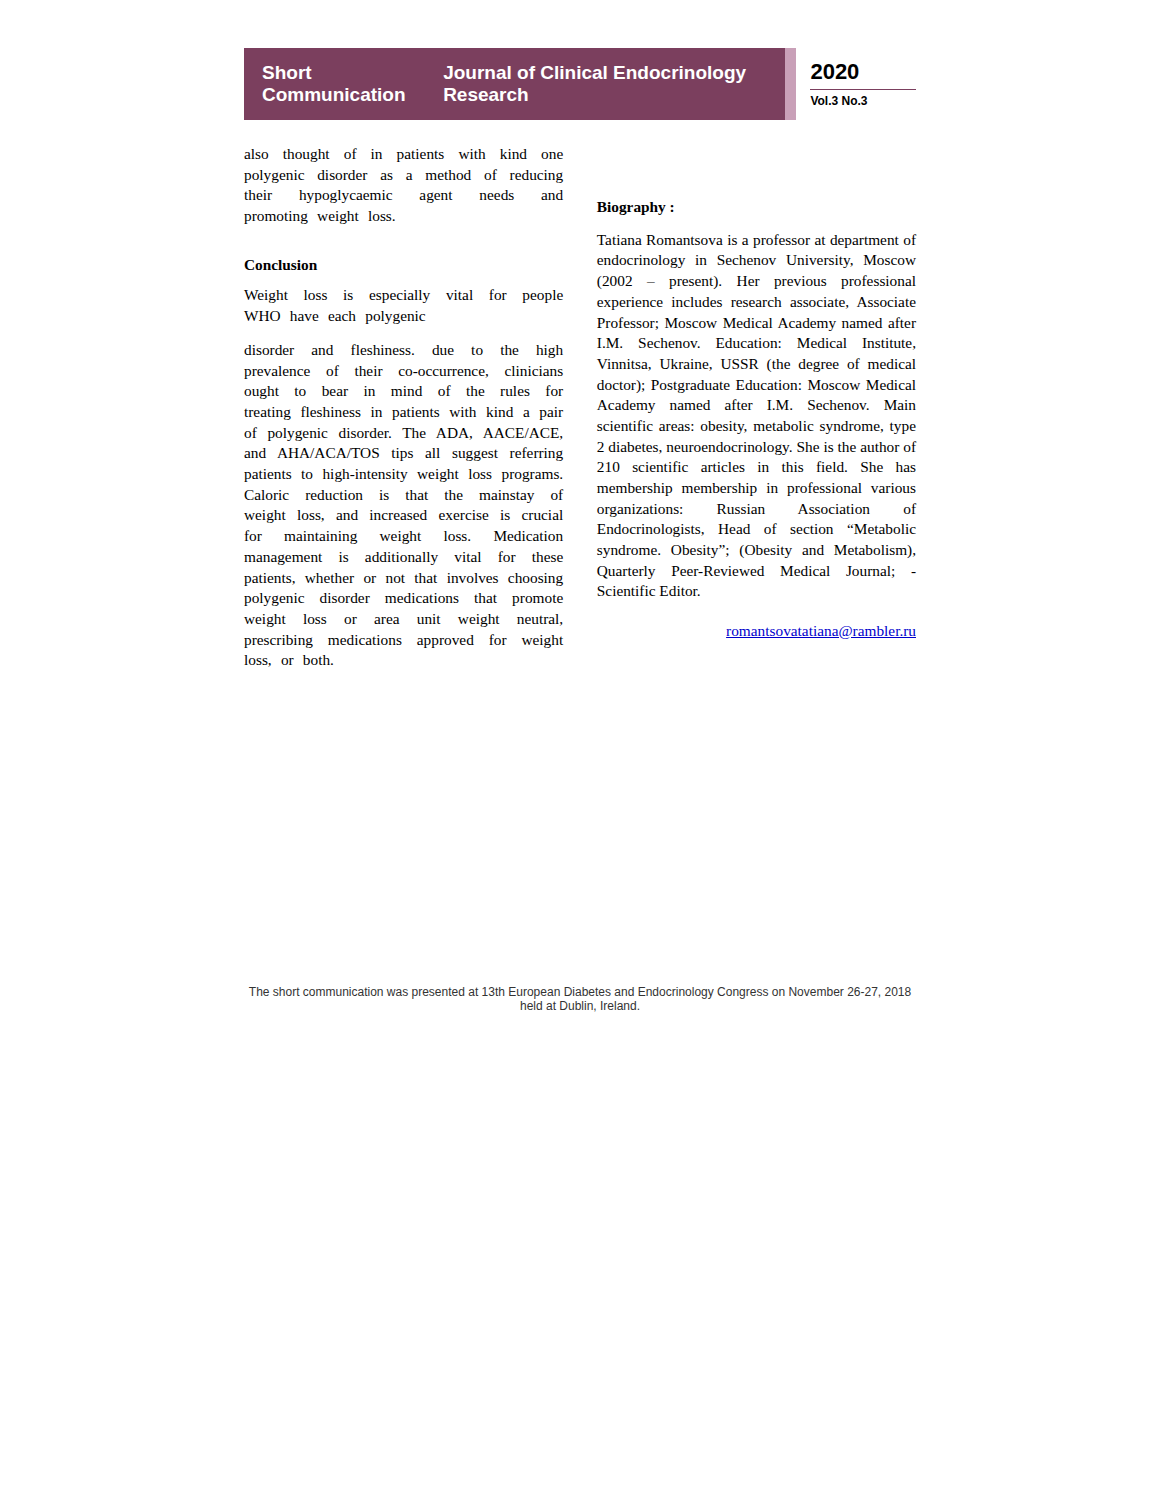Short Communication Journal of Clinical Endocrinology Research
2020
Vol.3 No.3
also thought of in patients with kind one polygenic disorder as a method of reducing their hypoglycaemic agent needs and promoting weight loss.
Conclusion
Weight loss is especially vital for people WHO have each polygenic
disorder and fleshiness. due to the high prevalence of their co-occurrence, clinicians ought to bear in mind of the rules for treating fleshiness in patients with kind a pair of polygenic disorder. The ADA, AACE/ACE, and AHA/ACA/TOS tips all suggest referring patients to high-intensity weight loss programs. Caloric reduction is that the mainstay of weight loss, and increased exercise is crucial for maintaining weight loss. Medication management is additionally vital for these patients, whether or not that involves choosing polygenic disorder medications that promote weight loss or area unit weight neutral, prescribing medications approved for weight loss, or both.
Biography :
Tatiana Romantsova is a professor at department of endocrinology in Sechenov University, Moscow (2002 – present). Her previous professional experience includes research associate, Associate Professor; Moscow Medical Academy named after I.M. Sechenov. Education: Medical Institute, Vinnitsa, Ukraine, USSR (the degree of medical doctor); Postgraduate Education: Moscow Medical Academy named after I.M. Sechenov. Main scientific areas: obesity, metabolic syndrome, type 2 diabetes, neuroendocrinology. She is the author of 210 scientific articles in this field. She has membership membership in professional various organizations: Russian Association of Endocrinologists, Head of section “Metabolic syndrome. Obesity”; (Obesity and Metabolism), Quarterly Peer-Reviewed Medical Journal; - Scientific Editor.
romantsovatatiana@rambler.ru
The short communication was presented at 13th European Diabetes and Endocrinology Congress on November 26-27, 2018 held at Dublin, Ireland.